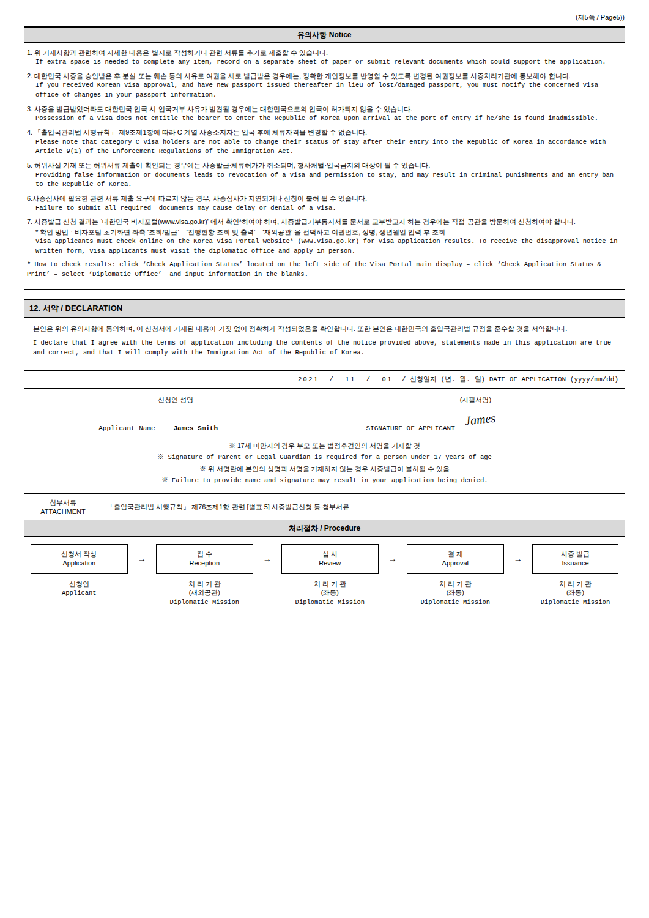(제5쪽 / Page5))
유의사항 Notice
1. 위 기재사항과 관련하여 자세한 내용은 별지로 작성하거나 관련 서류를 추가로 제출할 수 있습니다. If extra space is needed to complete any item, record on a separate sheet of paper or submit relevant documents which could support the application.
2. 대한민국 사증을 승인받은 후 분실 또는 훼손 등의 사유로 여권을 새로 발급받은 경우에는, 정확한 개인정보를 반영할 수 있도록 변경된 여권정보를 사증처리기관에 통보해야 합니다. If you received Korean visa approval, and have new passport issued thereafter in lieu of lost/damaged passport, you must notify the concerned visa office of changes in your passport information.
3. 사증을 발급받았더라도 대한민국 입국 시 입국거부 사유가 발견될 경우에는 대한민국으로의 입국이 허가되지 않을 수 있습니다. Possession of a visa does not entitle the bearer to enter the Republic of Korea upon arrival at the port of entry if he/she is found inadmissible.
4. 「출입국관리법 시행규칙」 제9조제1항에 따라 C 계열 사증소지자는 입국 후에 체류자격을 변경할 수 없습니다. Please note that category C visa holders are not able to change their status of stay after their entry into the Republic of Korea in accordance with Article 9(1) of the Enforcement Regulations of the Immigration Act.
5. 허위사실 기재 또는 허위서류 제출이 확인되는 경우에는 사증발급·체류허가가 취소되며, 형사처벌·입국금지의 대상이 될 수 있습니다. Providing false information or documents leads to revocation of a visa and permission to stay, and may result in criminal punishments and an entry ban to the Republic of Korea.
6.사증심사에 필요한 관련 서류 제출 요구에 따르지 않는 경우, 사증심사가 지연되거나 신청이 불허 될 수 있습니다. Failure to submit all required documents may cause delay or denial of a visa.
7. 사증발급 신청 결과는 ‘대한민국 비자포털(www.visa.go.kr)’ 에서 확인*하여야 하며, 사증발급거부통지서를 문서로 교부받고자 하는 경우에는 직접 공관을 방문하여 신청하여야 합니다. * 확인 방법 : 비자포털 초기화면 좌측 ‘조회/발급’ – ‘진행현황 조회 및 출력’ – ‘재외공관’ 을 선택하고 여권번호, 성명, 생년월일 입력 후 조회 Visa applicants must check online on the Korea Visa Portal website* (www.visa.go.kr) for visa application results. To receive the disapproval notice in written form, visa applicants must visit the diplomatic office and apply in person.
* How to check results: click ‘Check Application Status’ located on the left side of the Visa Portal main display – click ‘Check Application Status & Print’ – select ‘Diplomatic Office’ and input information in the blanks.
12. 서약 / DECLARATION
본인은 위의 유의사항에 동의하며, 이 신청서에 기재된 내용이 거짓 없이 정확하게 작성되었음을 확인합니다. 또한 본인은 대한민국의 출입국관리법 규정을 준수할 것을 서약합니다.
I declare that I agree with the terms of application including the contents of the notice provided above, statements made in this application are true and correct, and that I will comply with the Immigration Act of the Republic of Korea.
2021 / 11 / 01 / 신청일자 (년. 월. 일) DATE OF APPLICATION (yyyy/mm/dd)
신청인 성명 (자필서명)
Applicant Name James Smith SIGNATURE OF APPLICANTJames
※ 17세 미만자의 경우 부모 또는 법정후견인의 서명을 기재할 것
※ Signature of Parent or Legal Guardian is required for a person under 17 years of age
※ 위 서명란에 본인의 성명과 서명을 기재하지 않는 경우 사증발급이 불허될 수 있음
※ Failure to provide name and signature may result in your application being denied.
| 첨부서류 ATTACHMENT | 「출입국관리법 시행규칙」 제76조제1항 관련 [별표 5] 사증발급신청 등 첨부서류 |
처리절차 / Procedure
| 신청서 작성 Application | → | 접 수 Reception | → | 심 사 Review | → | 결 재 Approval | → | 사증 발급 Issuance |
| 신청인 Applicant | | 처 리 기 관 (재외공관) Diplomatic Mission | | 처 리 기 관 (좌동) Diplomatic Mission | | 처 리 기 관 (좌동) Diplomatic Mission | | 처 리 기 관 (좌동) Diplomatic Mission |